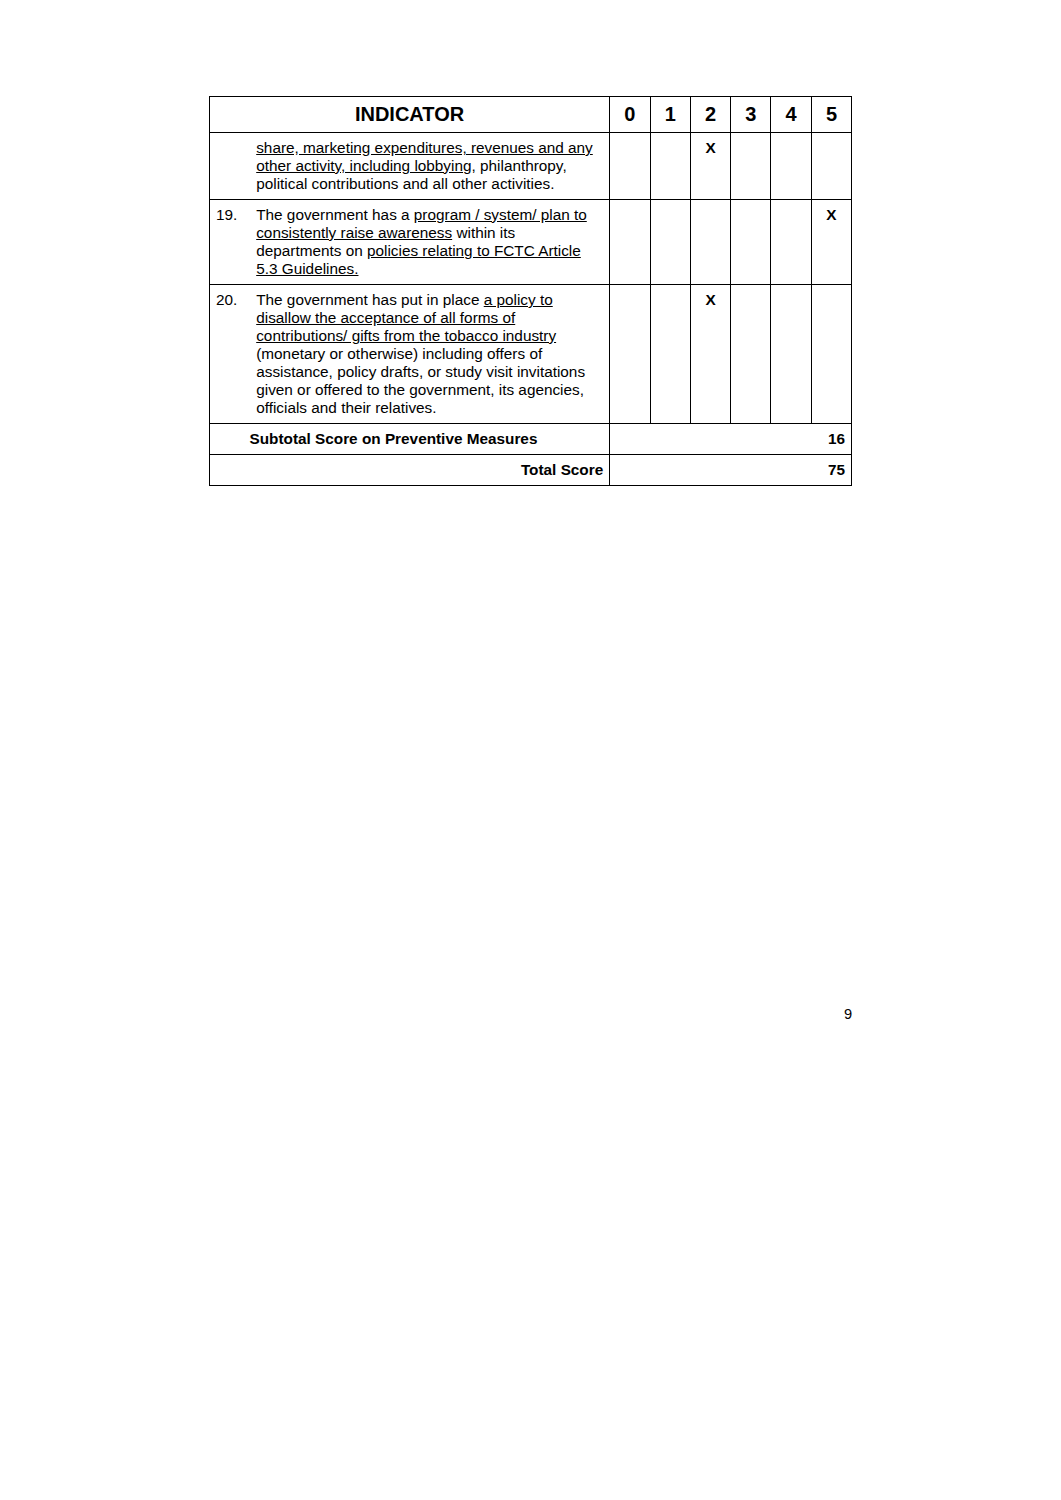| INDICATOR | 0 | 1 | 2 | 3 | 4 | 5 |
| --- | --- | --- | --- | --- | --- | --- |
| share, marketing expenditures, revenues and any other activity, including lobbying , philanthropy, political contributions and all other activities. | | | X | | | |
| 19. The government has a program / system/ plan to consistently raise awareness within its departments on policies relating to FCTC Article 5.3 Guidelines. | | | | | | X |
| 20. The government has put in place a policy to disallow the acceptance of all forms of contributions/ gifts from the tobacco industry (monetary or otherwise) including offers of assistance, policy drafts, or study visit invitations given or offered to the government, its agencies, officials and their relatives. | | | X | | | |
| Subtotal Score on Preventive Measures | 16 |
| Total Score | 75 |
9